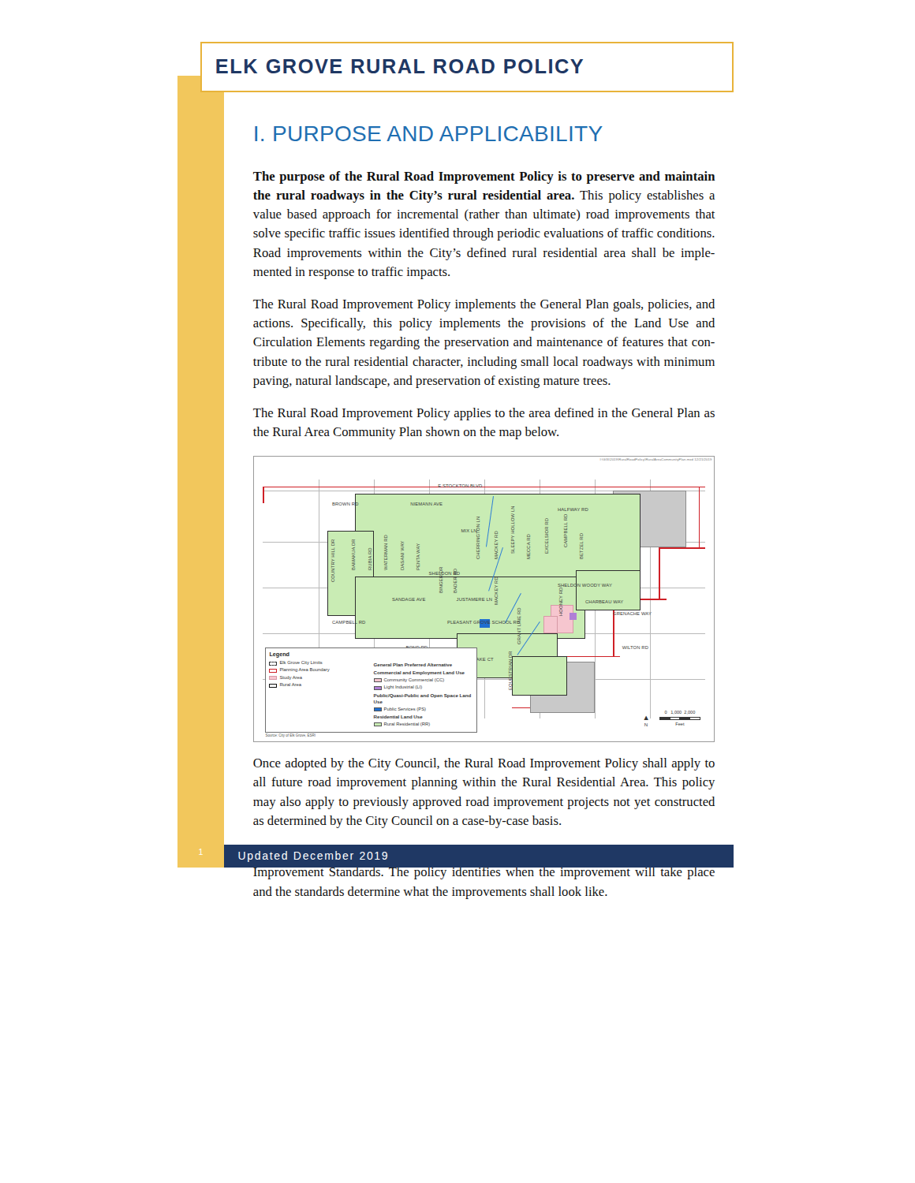Elk Grove Rural Road Policy
I. PURPOSE AND APPLICABILITY
The purpose of the Rural Road Improvement Policy is to preserve and maintain the rural roadways in the City’s rural residential area. This policy establishes a value based approach for incremental (rather than ultimate) road improvements that solve specific traffic issues identified through periodic evaluations of traffic conditions. Road improvements within the City’s defined rural residential area shall be implemented in response to traffic impacts.
The Rural Road Improvement Policy implements the General Plan goals, policies, and actions. Specifically, this policy implements the provisions of the Land Use and Circulation Elements regarding the preservation and maintenance of features that contribute to the rural residential character, including small local roadways with minimum paving, natural landscape, and preservation of existing mature trees.
The Rural Road Improvement Policy applies to the area defined in the General Plan as the Rural Area Community Plan shown on the map below.
I:\GIS\2019\RuralRoadPolicy\RuralAreaCommunityPlan.mxd 12/21/2019
E STOCKTON BLVD BROWN RD NIEMANN AVE HALFWAY RD MIX LN SHELDON RD SANDAGE AVE JUSTAMERE LN PLEASANT GROVE SCHOOL RD CAMPBELL RD BOND RD SHELDON WOODY WAY CHARBEAU WAY GRENACHE WAY WILTON RD CLARK LAKE CT COUNTRY HILL DR BAMAKUA DR RUBIA RD WATERMAN RD DASANI WAY PENTA WAY BINGER DR BADER RD CHERRINGTON LN MACKEY RD SLEEPY HOLLOW LN MECCA RD EXCELSIOR RD CAMPBELL RD BETZEL RD MACKEY RD GRANT LINE RD HOONEY RD EQUESTRIAN DR
Legend
Elk Grove City Limits
Planning Area Boundary
Study Area
Rural Area
General Plan Preferred Alternative
Commercial and Employment Land Use
Community Commercial (CC)
Light Industrial (LI)
Public/Quasi-Public and Open Space Land Use
Public Services (PS)
Residential Land Use
Rural Residential (RR)
Source: City of Elk Grove, ESRI
▲ N
0 1,000 2,000
Feet
Once adopted by the City Council, the Rural Road Improvement Policy shall apply to all future road improvement planning within the Rural Residential Area. This policy may also apply to previously approved road improvement projects not yet constructed as determined by the City Council on a case-by-case basis.
The Rural Road Improvement Policy works in conjunction with the Rural Road Improvement Standards. The policy identifies when the improvement will take place and the standards determine what the improvements shall look like.
1
Updated December 2019